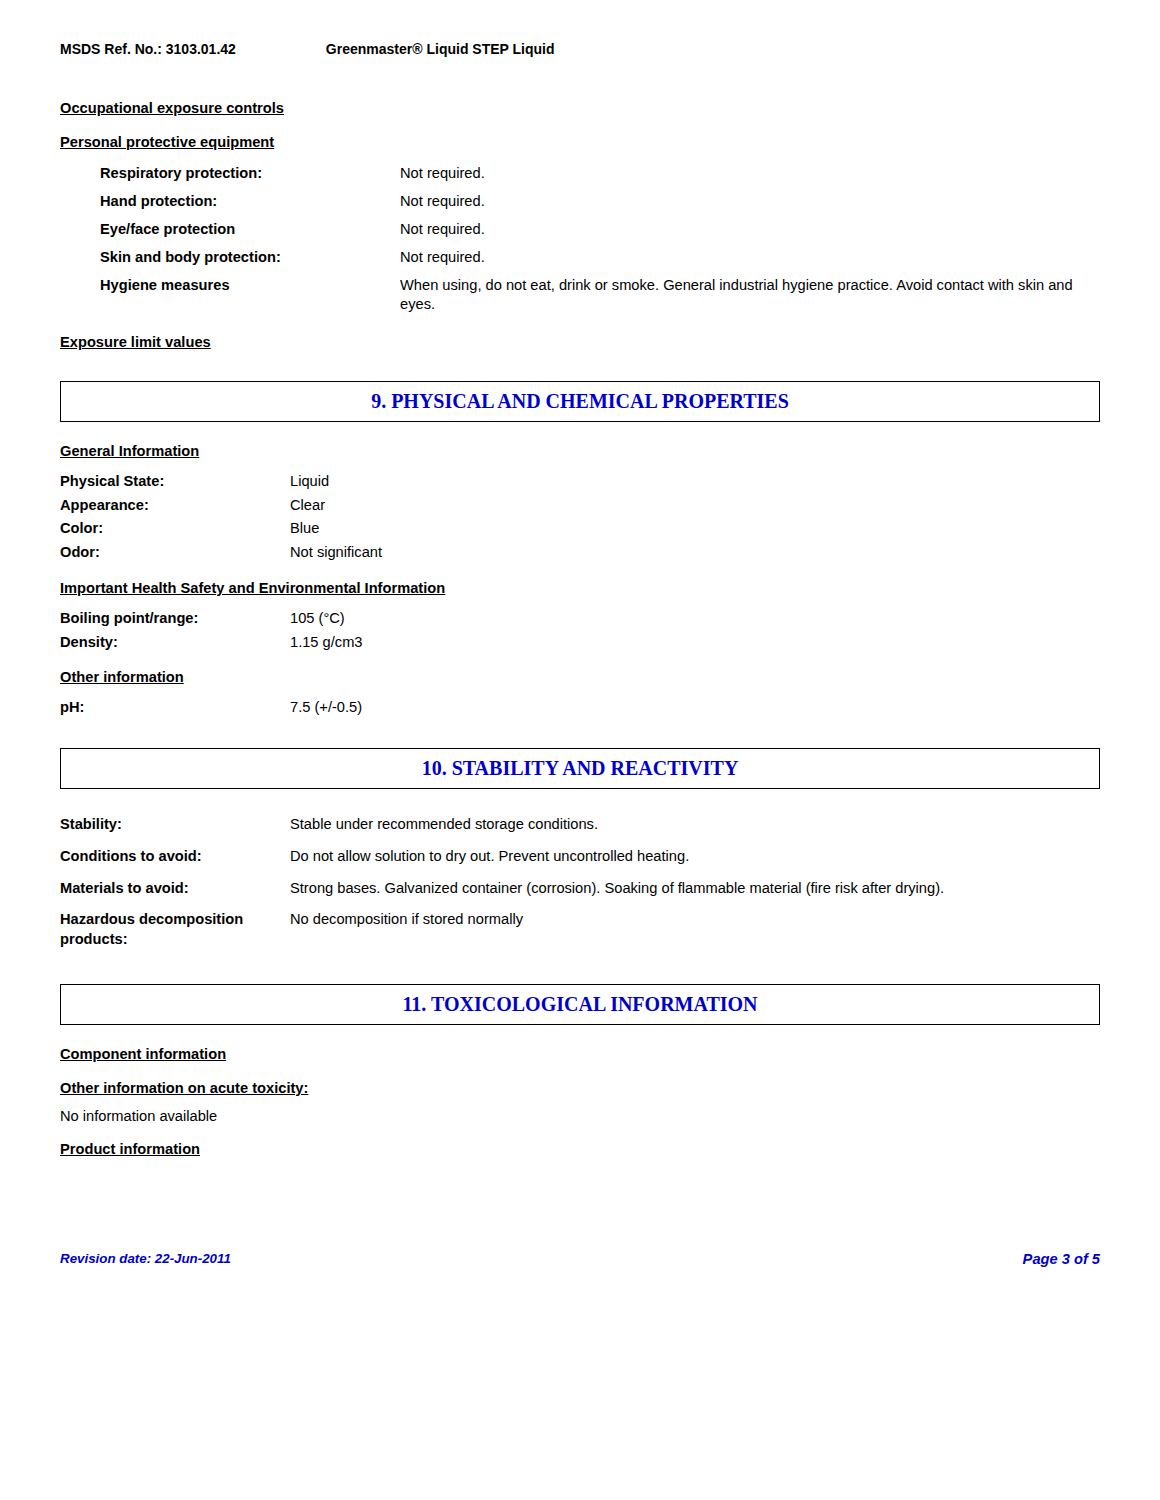MSDS Ref. No.: 3103.01.42 Greenmaster® Liquid STEP Liquid
Occupational exposure controls
Personal protective equipment
| Respiratory protection: | Not required. |
| Hand protection: | Not required. |
| Eye/face protection | Not required. |
| Skin and body protection: | Not required. |
| Hygiene measures | When using, do not eat, drink or smoke. General industrial hygiene practice. Avoid contact with skin and eyes. |
Exposure limit values
9. PHYSICAL AND CHEMICAL PROPERTIES
General Information
| Physical State: | Liquid |
| Appearance: | Clear |
| Color: | Blue |
| Odor: | Not significant |
Important Health Safety and Environmental Information
| Boiling point/range: | 105 (°C) |
| Density: | 1.15 g/cm3 |
Other information
| pH: | 7.5 (+/-0.5) |
10. STABILITY AND REACTIVITY
| Stability: | Stable under recommended storage conditions. |
| Conditions to avoid: | Do not allow solution to dry out. Prevent uncontrolled heating. |
| Materials to avoid: | Strong bases. Galvanized container (corrosion). Soaking of flammable material (fire risk after drying). |
| Hazardous decomposition products: | No decomposition if stored normally |
11. TOXICOLOGICAL INFORMATION
Component information
Other information on acute toxicity:
No information available
Product information
Revision date: 22-Jun-2011 Page 3 of 5